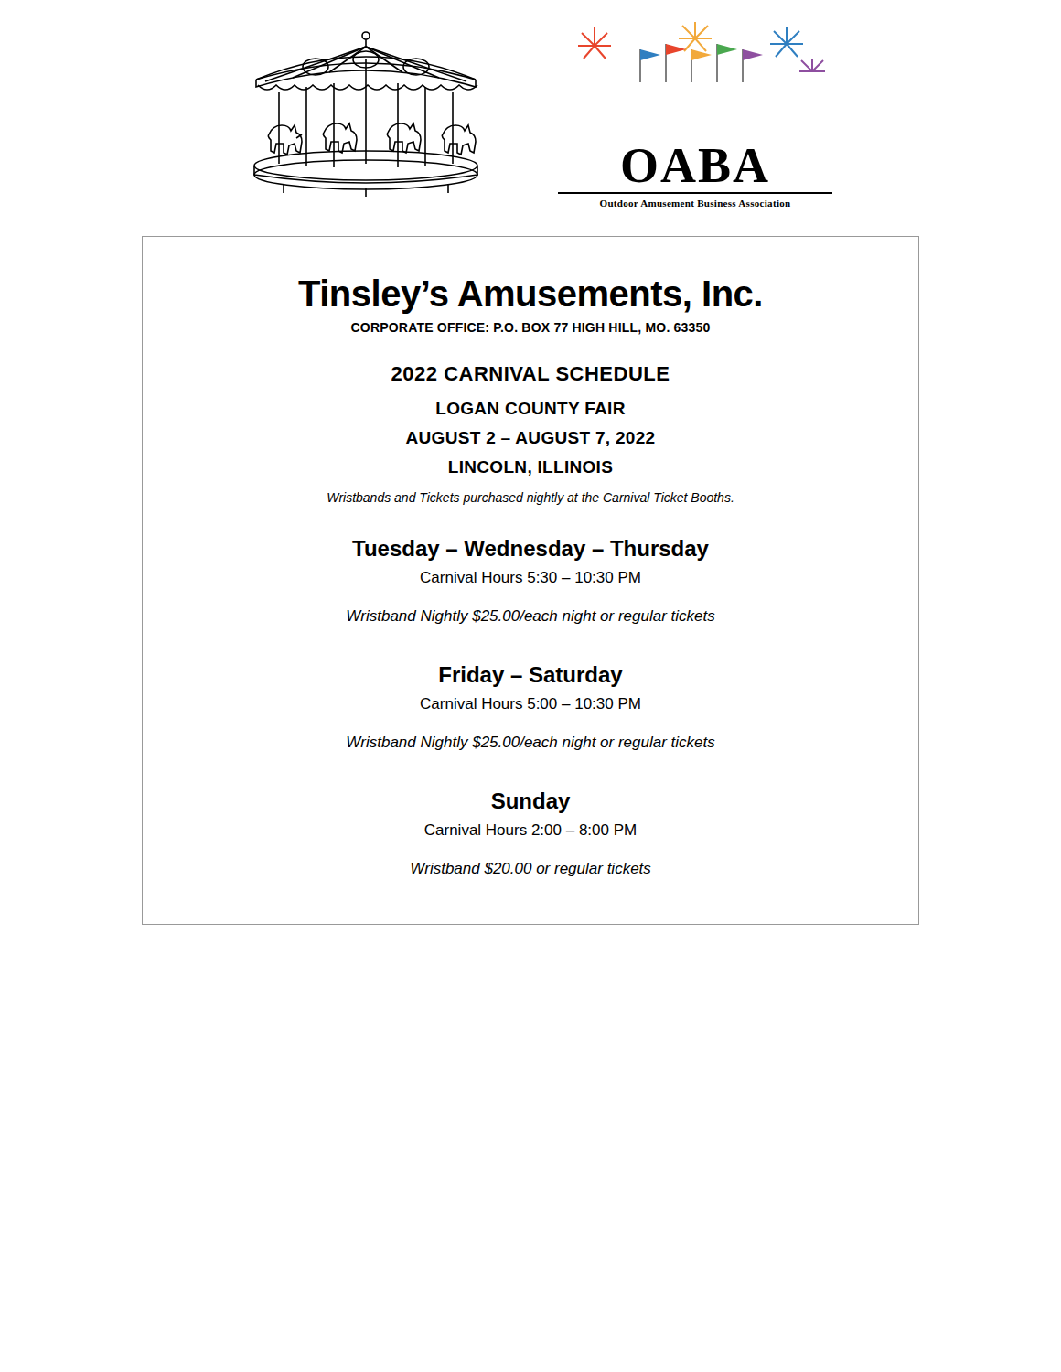OABA
Outdoor Amusement Business Association
Tinsley’s Amusements, Inc.
CORPORATE OFFICE: P.O. BOX 77 HIGH HILL, MO. 63350
2022 CARNIVAL SCHEDULE
LOGAN COUNTY FAIR
AUGUST 2 – AUGUST 7, 2022
LINCOLN, ILLINOIS
Wristbands and Tickets purchased nightly at the Carnival Ticket Booths.
Tuesday – Wednesday – Thursday
Carnival Hours 5:30 – 10:30 PM
Wristband Nightly $25.00/each night or regular tickets
Friday – Saturday
Carnival Hours 5:00 – 10:30 PM
Wristband Nightly $25.00/each night or regular tickets
Sunday
Carnival Hours 2:00 – 8:00 PM
Wristband $20.00 or regular tickets